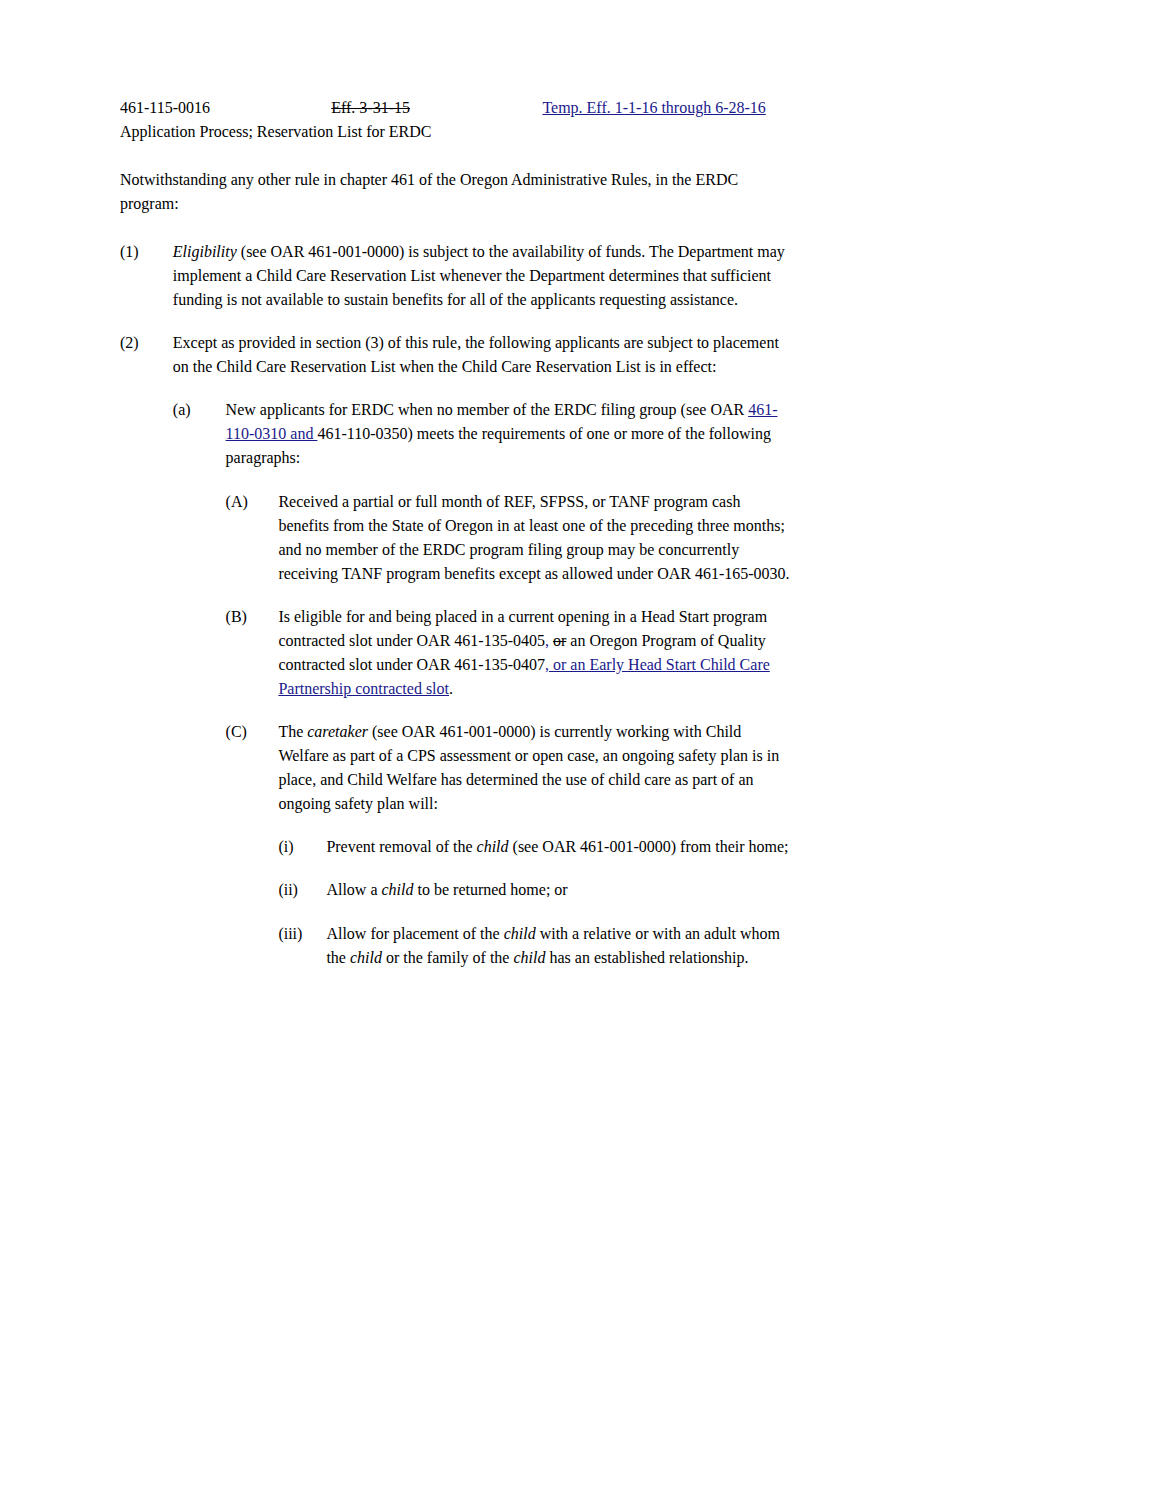461-115-0016 Eff. 3-31-15 Temp. Eff. 1-1-16 through 6-28-16
Application Process; Reservation List for ERDC
Notwithstanding any other rule in chapter 461 of the Oregon Administrative Rules, in the ERDC program:
(1) Eligibility (see OAR 461-001-0000) is subject to the availability of funds. The Department may implement a Child Care Reservation List whenever the Department determines that sufficient funding is not available to sustain benefits for all of the applicants requesting assistance.
(2) Except as provided in section (3) of this rule, the following applicants are subject to placement on the Child Care Reservation List when the Child Care Reservation List is in effect:
(a) New applicants for ERDC when no member of the ERDC filing group (see OAR 461-110-0310 and 461-110-0350) meets the requirements of one or more of the following paragraphs:
(A) Received a partial or full month of REF, SFPSS, or TANF program cash benefits from the State of Oregon in at least one of the preceding three months; and no member of the ERDC program filing group may be concurrently receiving TANF program benefits except as allowed under OAR 461-165-0030.
(B) Is eligible for and being placed in a current opening in a Head Start program contracted slot under OAR 461-135-0405, or an Oregon Program of Quality contracted slot under OAR 461-135-0407, or an Early Head Start Child Care Partnership contracted slot.
(C) The caretaker (see OAR 461-001-0000) is currently working with Child Welfare as part of a CPS assessment or open case, an ongoing safety plan is in place, and Child Welfare has determined the use of child care as part of an ongoing safety plan will:
(i) Prevent removal of the child (see OAR 461-001-0000) from their home;
(ii) Allow a child to be returned home; or
(iii) Allow for placement of the child with a relative or with an adult whom the child or the family of the child has an established relationship.